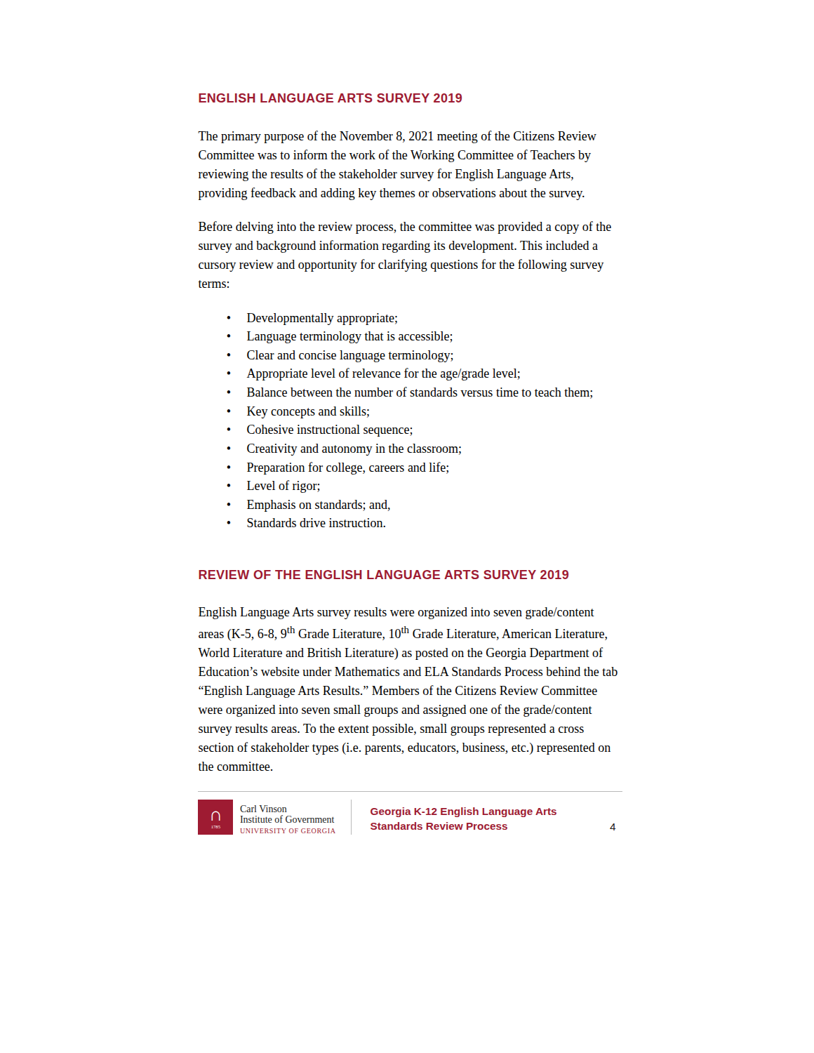ENGLISH LANGUAGE ARTS SURVEY 2019
The primary purpose of the November 8, 2021 meeting of the Citizens Review Committee was to inform the work of the Working Committee of Teachers by reviewing the results of the stakeholder survey for English Language Arts, providing feedback and adding key themes or observations about the survey.
Before delving into the review process, the committee was provided a copy of the survey and background information regarding its development. This included a cursory review and opportunity for clarifying questions for the following survey terms:
Developmentally appropriate;
Language terminology that is accessible;
Clear and concise language terminology;
Appropriate level of relevance for the age/grade level;
Balance between the number of standards versus time to teach them;
Key concepts and skills;
Cohesive instructional sequence;
Creativity and autonomy in the classroom;
Preparation for college, careers and life;
Level of rigor;
Emphasis on standards; and,
Standards drive instruction.
REVIEW OF THE ENGLISH LANGUAGE ARTS SURVEY 2019
English Language Arts survey results were organized into seven grade/content areas (K-5, 6-8, 9th Grade Literature, 10th Grade Literature, American Literature, World Literature and British Literature) as posted on the Georgia Department of Education’s website under Mathematics and ELA Standards Process behind the tab “English Language Arts Results.” Members of the Citizens Review Committee were organized into seven small groups and assigned one of the grade/content survey results areas. To the extent possible, small groups represented a cross section of stakeholder types (i.e. parents, educators, business, etc.) represented on the committee.
∩ 1785
Carl Vinson Institute of Government UNIVERSITY OF GEORGIA
Georgia K-12 English Language Arts
Standards Review Process
4